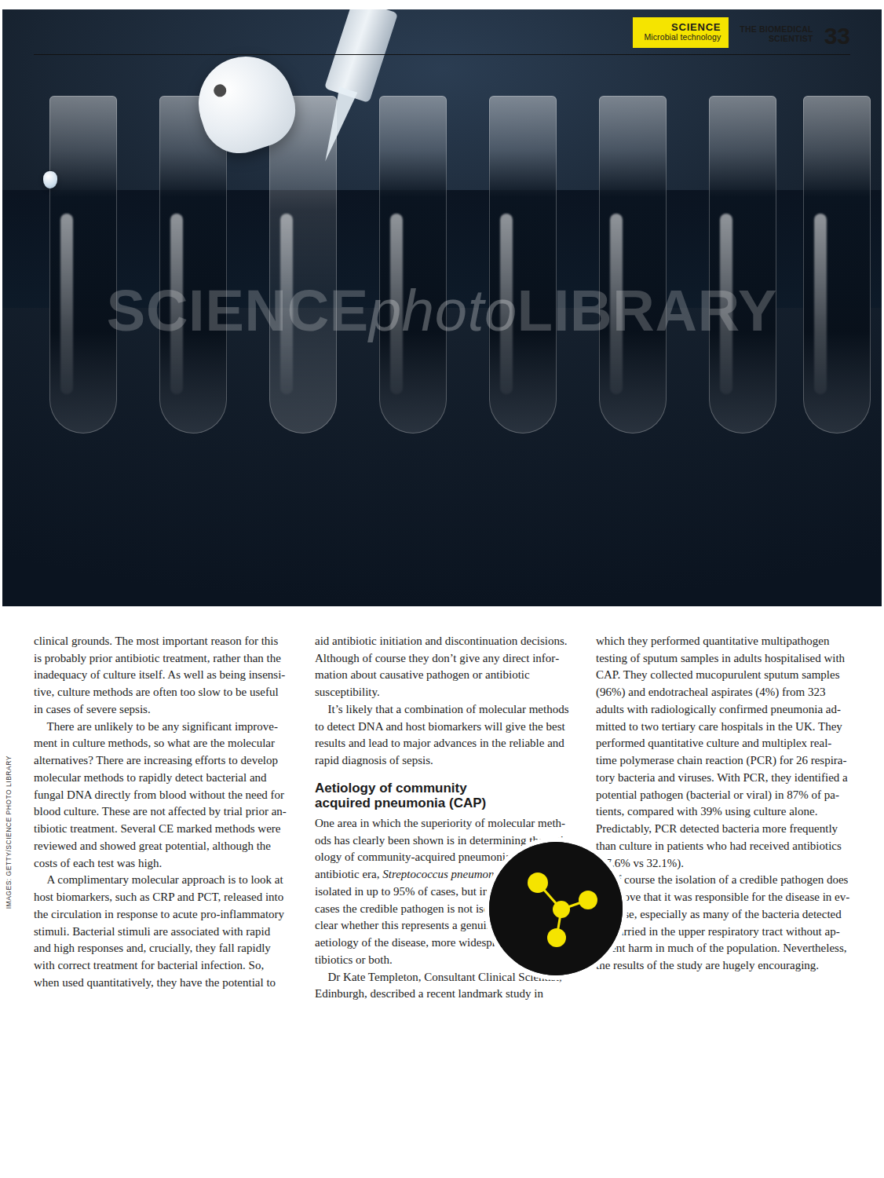SCIENCE Microbial technology
THE BIOMEDICAL
SCIENTIST
33
SCIENCEphoto LIBRARY
clinical grounds. The most important reason for this is probably prior antibiotic treatment, rather than the inadequacy of culture itself. As well as being insensitive, culture methods are often too slow to be useful in cases of severe sepsis.
There are unlikely to be any significant improvement in culture methods, so what are the molecular alternatives? There are increasing efforts to develop molecular methods to rapidly detect bacterial and fungal DNA directly from blood without the need for blood culture. These are not affected by trial prior antibiotic treatment. Several CE marked methods were reviewed and showed great potential, although the costs of each test was high.
A complimentary molecular approach is to look at host biomarkers, such as CRP and PCT, released into the circulation in response to acute pro-inflammatory stimuli. Bacterial stimuli are associated with rapid and high responses and, crucially, they fall rapidly with correct treatment for bacterial infection. So, when used quantitatively, they have the potential to aid antibiotic initiation and discontinuation decisions. Although of course they don’t give any direct information about causative pathogen or antibiotic susceptibility.
It’s likely that a combination of molecular methods to detect DNA and host biomarkers will give the best results and lead to major advances in the reliable and rapid diagnosis of sepsis.
Aetiology of community
acquired pneumonia (CAP)
One area in which the superiority of molecular methods has clearly been shown is in determining the aetiology of community-acquired pneumonia. In the pre-antibiotic era, Streptococcus pneumoniae could be isolated in up to 95% of cases, but in the majority of cases the credible pathogen is not isolated. It’s not clear whether this represents a genuine change in the aetiology of the disease, more widespread use of antibiotics or both.
Dr Kate Templeton, Consultant Clinical Scientist, Edinburgh, described a recent landmark study in which they performed quantitative multipathogen testing of sputum samples in adults hospitalised with CAP. They collected mucopurulent sputum samples (96%) and endotracheal aspirates (4%) from 323 adults with radiologically confirmed pneumonia admitted to two tertiary care hospitals in the UK. They performed quantitative culture and multiplex real-time polymerase chain reaction (PCR) for 26 respiratory bacteria and viruses. With PCR, they identified a potential pathogen (bacterial or viral) in 87% of patients, compared with 39% using culture alone. Predictably, PCR detected bacteria more frequently than culture in patients who had received antibiotics (77.6% vs 32.1%).
Of course the isolation of a credible pathogen does not prove that it was responsible for the disease in every case, especially as many of the bacteria detected are carried in the upper respiratory tract without apparent harm in much of the population. Nevertheless, the results of the study are hugely encouraging.
IMAGES: GETTY/SCIENCE PHOTO LIBRARY